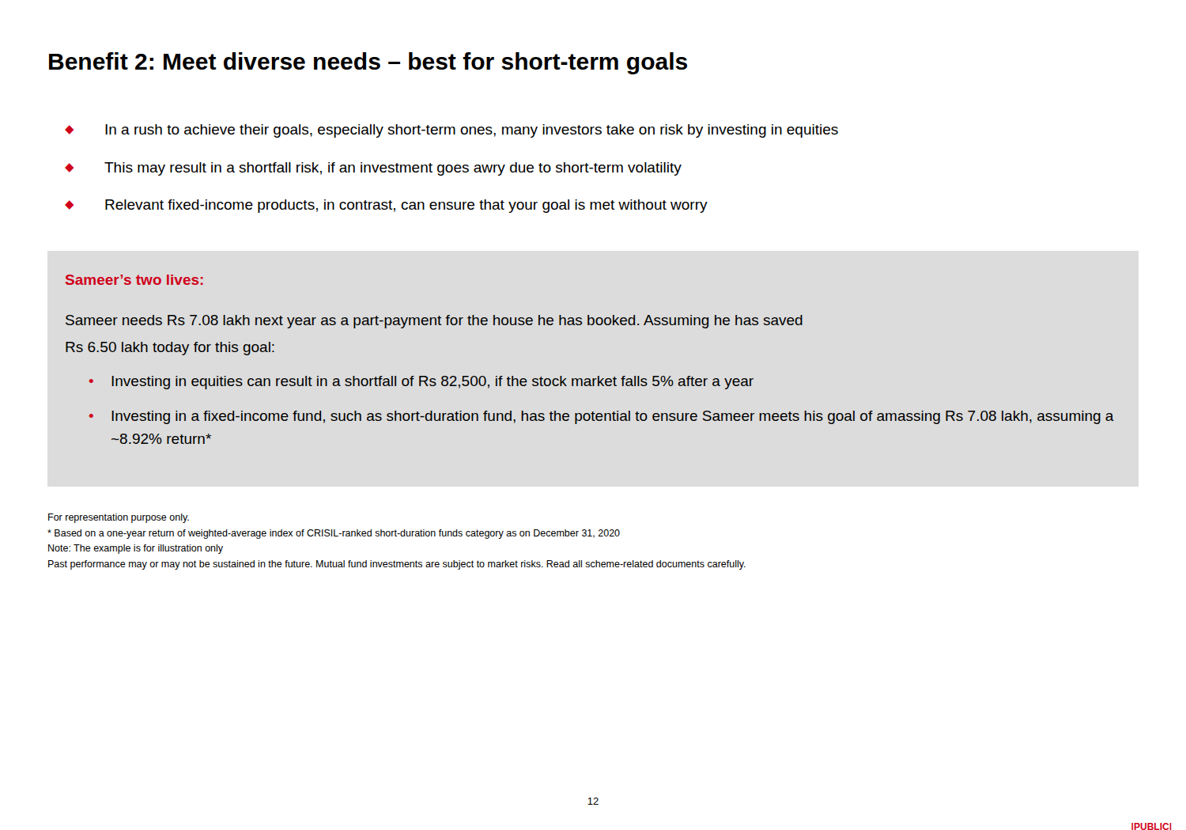Benefit 2: Meet diverse needs – best for short-term goals
In a rush to achieve their goals, especially short-term ones, many investors take on risk by investing in equities
This may result in a shortfall risk, if an investment goes awry due to short-term volatility
Relevant fixed-income products, in contrast, can ensure that your goal is met without worry
Sameer’s two lives:
Sameer needs Rs 7.08 lakh next year as a part-payment for the house he has booked. Assuming he has saved
Rs 6.50 lakh today for this goal:
Investing in equities can result in a shortfall of Rs 82,500, if the stock market falls 5% after a year
Investing in a fixed-income fund, such as short-duration fund, has the potential to ensure Sameer meets his goal of amassing Rs 7.08 lakh, assuming a ~8.92% return*
For representation purpose only.
* Based on a one-year return of weighted-average index of CRISIL-ranked short-duration funds category as on December 31, 2020
Note: The example is for illustration only
Past performance may or may not be sustained in the future. Mutual fund investments are subject to market risks. Read all scheme-related documents carefully.
12
|PUBLIC|